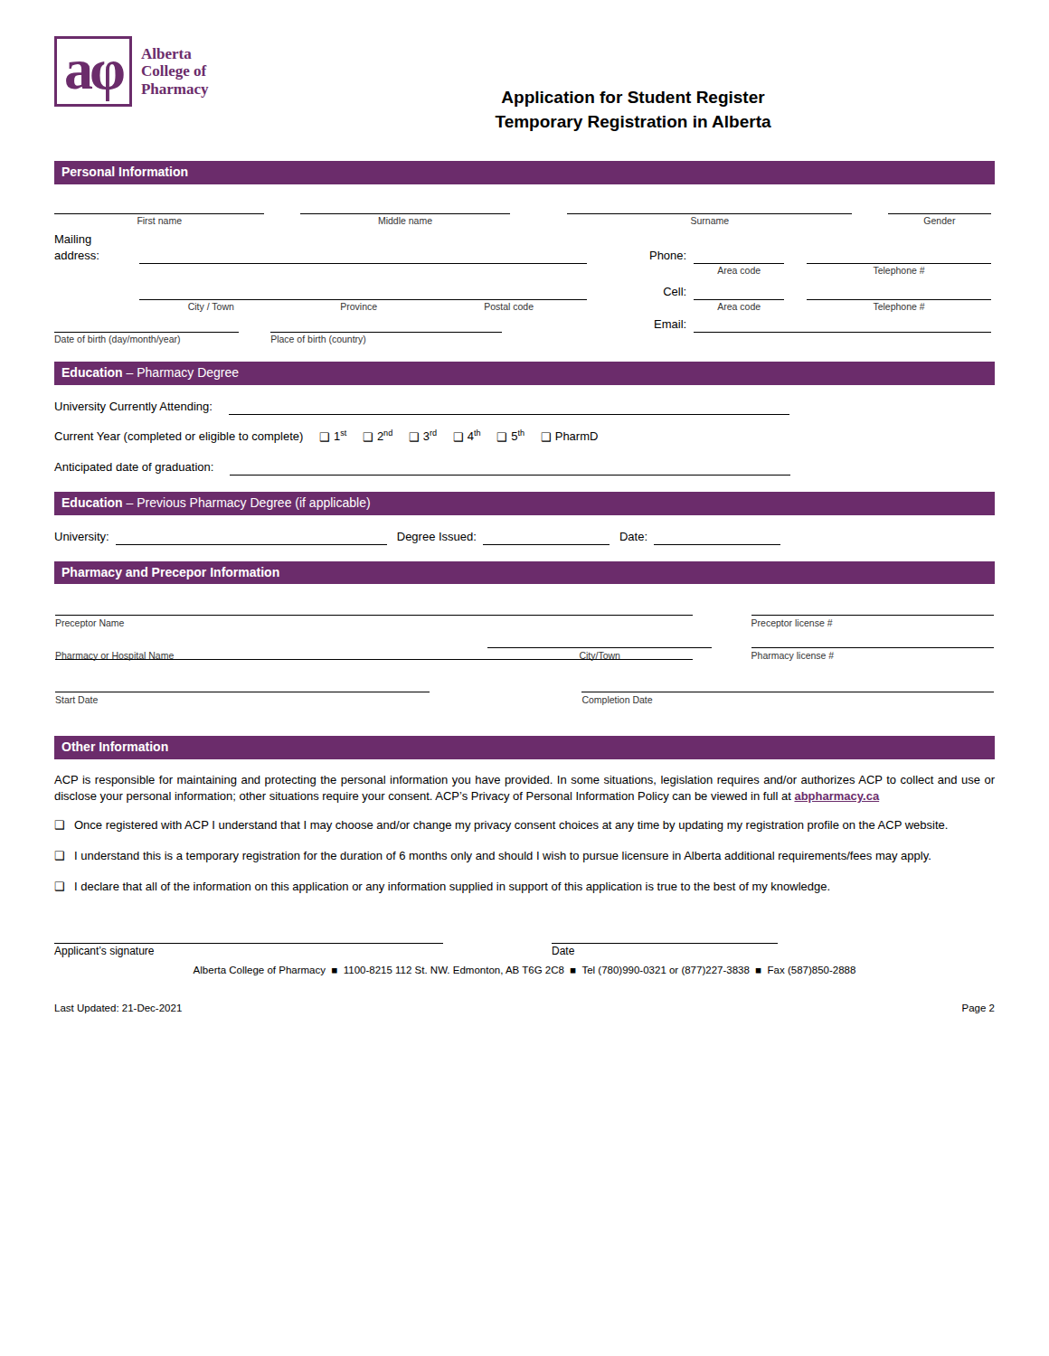aφ
Alberta
College of
Pharmacy
Application for Student Register
Temporary Registration in Alberta
Personal Information
| First name | | Middle name | | Surname | | Gender |
| Mailing address: | | | Phone: | | | |
| | | | | Area code | | Telephone # |
| | | | Cell: | | | |
| | / City / Town / Province / Postal code / | | | Area code | | Telephone # |
| | | | | Email: | |
| Date of birth (day/month/year) | | Place of birth (country) | | | |
Education – Pharmacy Degree
University Currently Attending:
Current Year (completed or eligible to complete) ❑1st ❑2nd ❑3rd ❑4th ❑5th ❑PharmD
Anticipated date of graduation:
Education – Previous Pharmacy Degree (if applicable)
University: Degree Issued: Date:
Pharmacy and Precepor Information
| Preceptor Name | | Preceptor license # |
| Pharmacy or Hospital Name | | City/Town | | Pharmacy license # |
| Start Date | | Completion Date |
Other Information
ACP is responsible for maintaining and protecting the personal information you have provided. In some situations, legislation requires and/or authorizes ACP to collect and use or disclose your personal information; other situations require your consent. ACP’s Privacy of Personal Information Policy can be viewed in full at abpharmacy.ca
❑
Once registered with ACP I understand that I may choose and/or change my privacy consent choices at any time by updating my registration profile on the ACP website.
❑
I understand this is a temporary registration for the duration of 6 months only and should I wish to pursue licensure in Alberta additional requirements/fees may apply.
❑
I declare that all of the information on this application or any information supplied in support of this application is true to the best of my knowledge.
Applicant’s signature
Date
Alberta College of Pharmacy ■ 1100-8215 112 St. NW. Edmonton, AB T6G 2C8 ■ Tel (780)990-0321 or (877)227-3838 ■ Fax (587)850-2888
Last Updated: 21-Dec-2021
Page 2